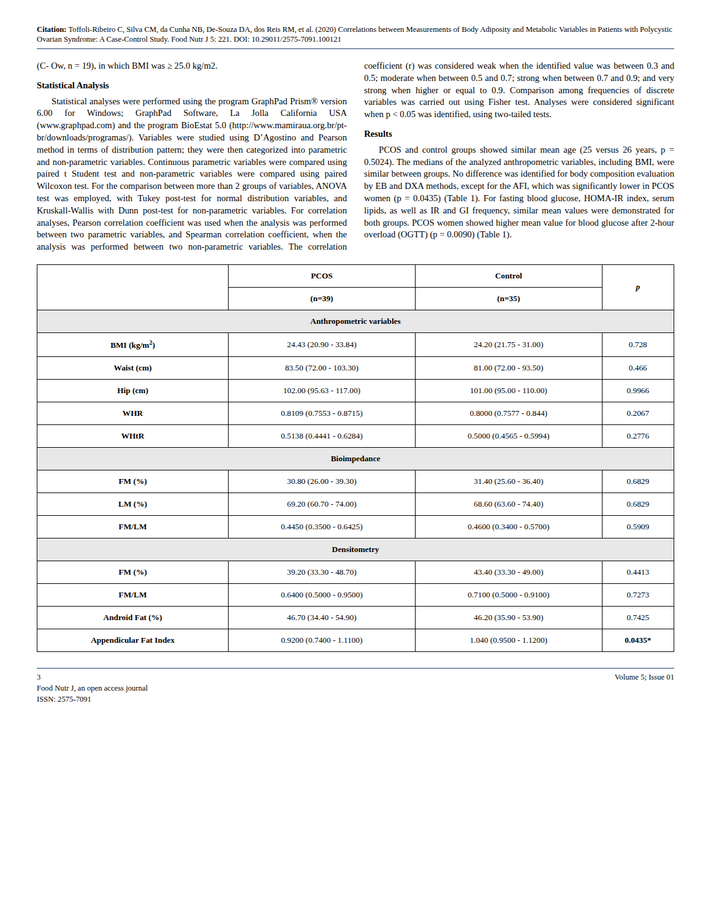Citation: Toffoli-Ribeiro C, Silva CM, da Cunha NB, De-Souza DA, dos Reis RM, et al. (2020) Correlations between Measurements of Body Adiposity and Metabolic Variables in Patients with Polycystic Ovarian Syndrome: A Case-Control Study. Food Nutr J 5: 221. DOI: 10.29011/2575-7091.100121
(C- Ow, n = 19), in which BMI was ≥ 25.0 kg/m2.
Statistical Analysis
Statistical analyses were performed using the program GraphPad Prism® version 6.00 for Windows; GraphPad Software, La Jolla California USA (www.graphpad.com) and the program BioEstat 5.0 (http://www.mamiraua.org.br/pt-br/downloads/programas/). Variables were studied using D’Agostino and Pearson method in terms of distribution pattern; they were then categorized into parametric and non-parametric variables. Continuous parametric variables were compared using paired t Student test and non-parametric variables were compared using paired Wilcoxon test. For the comparison between more than 2 groups of variables, ANOVA test was employed, with Tukey post-test for normal distribution variables, and Kruskall-Wallis with Dunn post-test for non-parametric variables. For correlation analyses, Pearson correlation coefficient was used when the analysis was performed between two parametric variables, and Spearman correlation coefficient, when the analysis was performed between two non-parametric variables. The correlation coefficient (r) was considered weak when the identified value was between 0.3 and 0.5; moderate when between 0.5 and 0.7; strong when between 0.7 and 0.9; and very strong when higher or equal to 0.9. Comparison among frequencies of discrete variables was carried out using Fisher test. Analyses were considered significant when p < 0.05 was identified, using two-tailed tests.
Results
PCOS and control groups showed similar mean age (25 versus 26 years, p = 0.5024). The medians of the analyzed anthropometric variables, including BMI, were similar between groups. No difference was identified for body composition evaluation by EB and DXA methods, except for the AFI, which was significantly lower in PCOS women (p = 0.0435) (Table 1). For fasting blood glucose, HOMA-IR index, serum lipids, as well as IR and GI frequency, similar mean values were demonstrated for both groups. PCOS women showed higher mean value for blood glucose after 2-hour overload (OGTT) (p = 0.0090) (Table 1).
| | PCOS | Control | p |
| (n=39) | (n=35) |
| Anthropometric variables |
| BMI (kg/m 2 ) | 24.43 (20.90 - 33.84) | 24.20 (21.75 - 31.00) | 0.728 |
| Waist (cm) | 83.50 (72.00 - 103.30) | 81.00 (72.00 - 93.50) | 0.466 |
| Hip (cm) | 102.00 (95.63 - 117.00) | 101.00 (95.00 - 110.00) | 0.9966 |
| WHR | 0.8109 (0.7553 - 0.8715) | 0.8000 (0.7577 - 0.844) | 0.2067 |
| WHtR | 0.5138 (0.4441 - 0.6284) | 0.5000 (0.4565 - 0.5994) | 0.2776 |
| Bioimpedance |
| FM (%) | 30.80 (26.00 - 39.30) | 31.40 (25.60 - 36.40) | 0.6829 |
| LM (%) | 69.20 (60.70 - 74.00) | 68.60 (63.60 - 74.40) | 0.6829 |
| FM/LM | 0.4450 (0.3500 - 0.6425) | 0.4600 (0.3400 - 0.5700) | 0.5909 |
| Densitometry |
| FM (%) | 39.20 (33.30 - 48.70) | 43.40 (33.30 - 49.00) | 0.4413 |
| FM/LM | 0.6400 (0.5000 - 0.9500) | 0.7100 (0.5000 - 0.9100) | 0.7273 |
| Android Fat (%) | 46.70 (34.40 - 54.90) | 46.20 (35.90 - 53.90) | 0.7425 |
| Appendicular Fat Index | 0.9200 (0.7400 - 1.1100) | 1.040 (0.9500 - 1.1200) | 0.0435* |
3
Food Nutr J, an open access journal
ISSN: 2575-7091
Volume 5; Issue 01